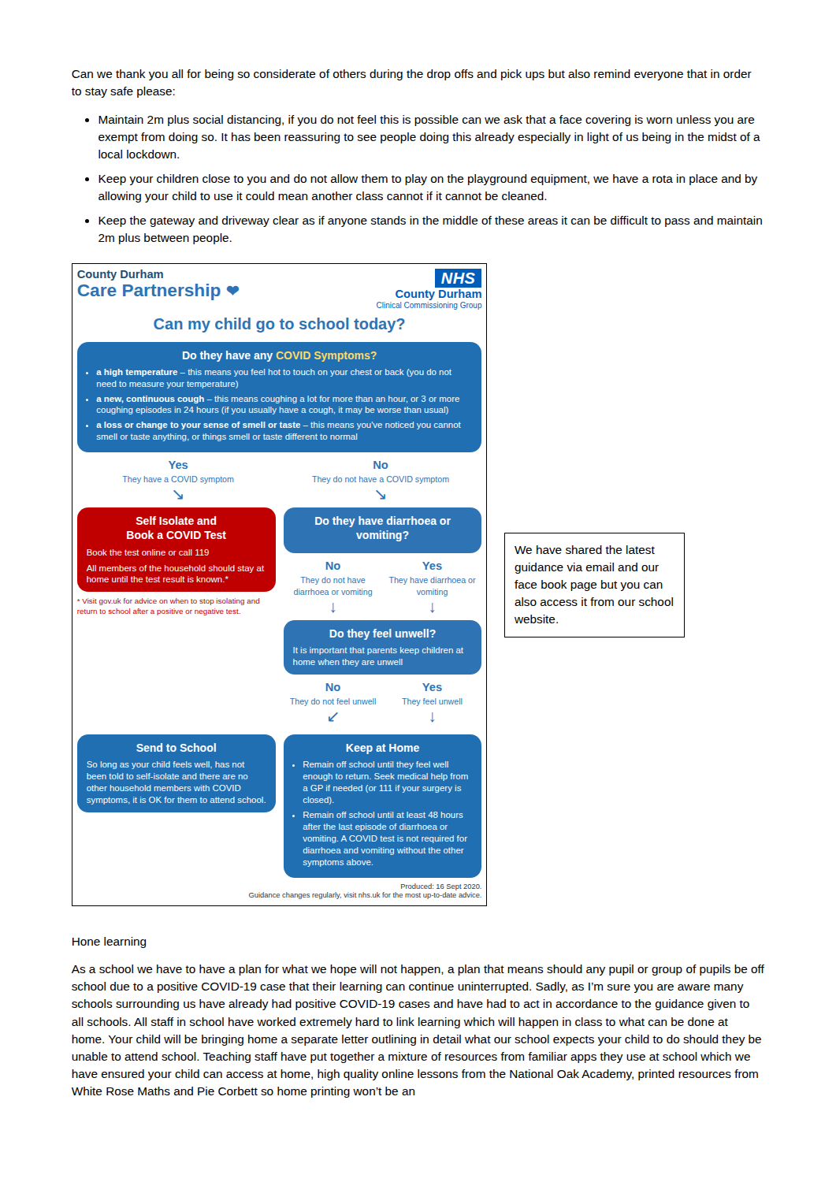Can we thank you all for being so considerate of others during the drop offs and pick ups but also remind everyone that in order to stay safe please:
Maintain 2m plus social distancing, if you do not feel this is possible can we ask that a face covering is worn unless you are exempt from doing so. It has been reassuring to see people doing this already especially in light of us being in the midst of a local lockdown.
Keep your children close to you and do not allow them to play on the playground equipment, we have a rota in place and by allowing your child to use it could mean another class cannot if it cannot be cleaned.
Keep the gateway and driveway clear as if anyone stands in the middle of these areas it can be difficult to pass and maintain 2m plus between people.
County Durham Care Partnership ❤
NHS County Durham Clinical Commissioning Group
Can my child go to school today?
Do they have any COVID Symptoms?
a high temperature – this means you feel hot to touch on your chest or back (you do not need to measure your temperature)
a new, continuous cough – this means coughing a lot for more than an hour, or 3 or more coughing episodes in 24 hours (if you usually have a cough, it may be worse than usual)
a loss or change to your sense of smell or taste – this means you've noticed you cannot smell or taste anything, or things smell or taste different to normal
Yes They have a COVID symptom
↘
No They do not have a COVID symptom
↘
Self Isolate and
Book a COVID Test
Book the test online or call 119
All members of the household should stay at home until the test result is known.*
* Visit gov.uk for advice on when to stop isolating and return to school after a positive or negative test.
Do they have diarrhoea or vomiting?
No They do not have diarrhoea or vomiting
↓
Yes They have diarrhoea or vomiting
↓
Do they feel unwell?
It is important that parents keep children at home when they are unwell
No They do not feel unwell
↙
Yes They feel unwell
↓
Send to School
So long as your child feels well, has not been told to self-isolate and there are no other household members with COVID symptoms, it is OK for them to attend school.
Keep at Home
Remain off school until they feel well enough to return. Seek medical help from a GP if needed (or 111 if your surgery is closed).
Remain off school until at least 48 hours after the last episode of diarrhoea or vomiting. A COVID test is not required for diarrhoea and vomiting without the other symptoms above.
Produced: 16 Sept 2020.
Guidance changes regularly, visit nhs.uk for the most up-to-date advice.
We have shared the latest guidance via email and our face book page but you can also access it from our school website.
Hone learning
As a school we have to have a plan for what we hope will not happen, a plan that means should any pupil or group of pupils be off school due to a positive COVID-19 case that their learning can continue uninterrupted. Sadly, as I’m sure you are aware many schools surrounding us have already had positive COVID-19 cases and have had to act in accordance to the guidance given to all schools. All staff in school have worked extremely hard to link learning which will happen in class to what can be done at home. Your child will be bringing home a separate letter outlining in detail what our school expects your child to do should they be unable to attend school. Teaching staff have put together a mixture of resources from familiar apps they use at school which we have ensured your child can access at home, high quality online lessons from the National Oak Academy, printed resources from White Rose Maths and Pie Corbett so home printing won’t be an